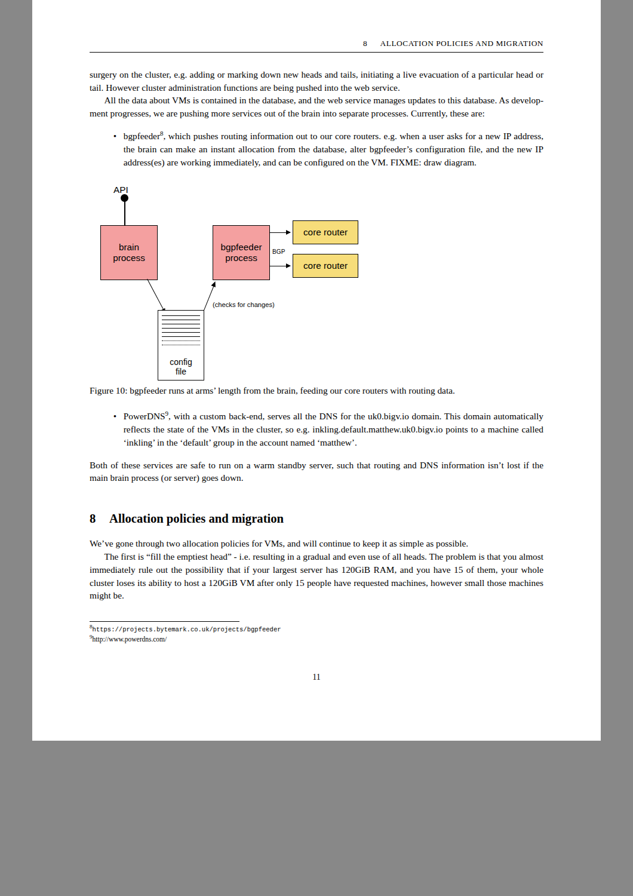8 ALLOCATION POLICIES AND MIGRATION
surgery on the cluster, e.g. adding or marking down new heads and tails, initiating a live evacuation of a particular head or tail. However cluster administration functions are being pushed into the web service.
All the data about VMs is contained in the database, and the web service manages updates to this database. As development progresses, we are pushing more services out of the brain into separate processes. Currently, these are:
bgpfeeder8, which pushes routing information out to our core routers. e.g. when a user asks for a new IP address, the brain can make an instant allocation from the database, alter bgpfeeder’s configuration file, and the new IP address(es) are working immediately, and can be configured on the VM. FIXME: draw diagram.
API
brain
process
bgpfeeder
process
core router
core router
BGP
(checks for changes)
config
file
Figure 10: bgpfeeder runs at arms’ length from the brain, feeding our core routers with routing data.
PowerDNS9, with a custom back-end, serves all the DNS for the uk0.bigv.io domain. This domain automatically reflects the state of the VMs in the cluster, so e.g. inkling.default.matthew.uk0.bigv.io points to a machine called ‘inkling’ in the ‘default’ group in the account named ‘matthew’.
Both of these services are safe to run on a warm standby server, such that routing and DNS information isn’t lost if the main brain process (or server) goes down.
8 Allocation policies and migration
We’ve gone through two allocation policies for VMs, and will continue to keep it as simple as possible.
The first is “fill the emptiest head” - i.e. resulting in a gradual and even use of all heads. The problem is that you almost immediately rule out the possibility that if your largest server has 120GiB RAM, and you have 15 of them, your whole cluster loses its ability to host a 120GiB VM after only 15 people have requested machines, however small those machines might be.
8https://projects.bytemark.co.uk/projects/bgpfeeder
9http://www.powerdns.com/
11